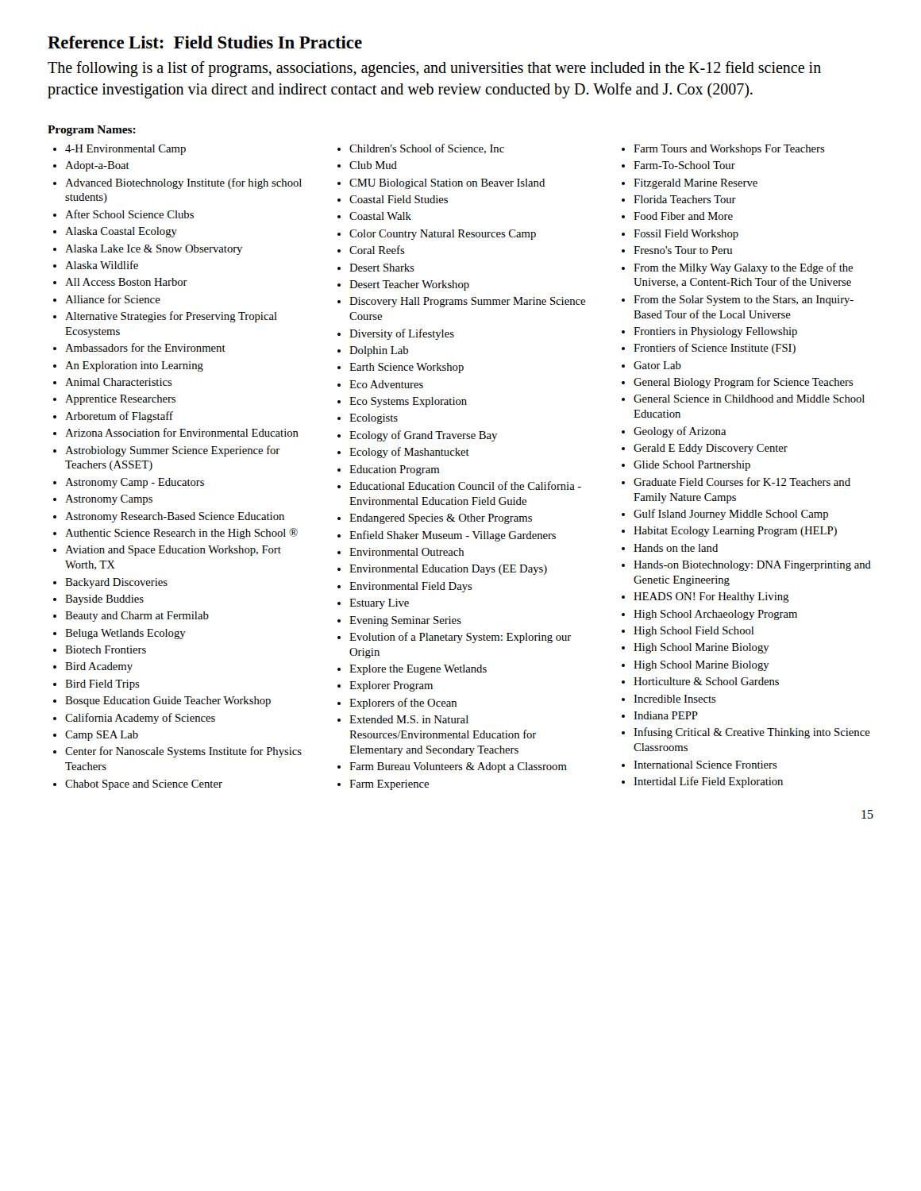Reference List: Field Studies In Practice
The following is a list of programs, associations, agencies, and universities that were included in the K-12 field science in practice investigation via direct and indirect contact and web review conducted by D. Wolfe and J. Cox (2007).
Program Names:
4-H Environmental Camp
Adopt-a-Boat
Advanced Biotechnology Institute (for high school students)
After School Science Clubs
Alaska Coastal Ecology
Alaska Lake Ice & Snow Observatory
Alaska Wildlife
All Access Boston Harbor
Alliance for Science
Alternative Strategies for Preserving Tropical Ecosystems
Ambassadors for the Environment
An Exploration into Learning
Animal Characteristics
Apprentice Researchers
Arboretum of Flagstaff
Arizona Association for Environmental Education
Astrobiology Summer Science Experience for Teachers (ASSET)
Astronomy Camp - Educators
Astronomy Camps
Astronomy Research-Based Science Education
Authentic Science Research in the High School ®
Aviation and Space Education Workshop, Fort Worth, TX
Backyard Discoveries
Bayside Buddies
Beauty and Charm at Fermilab
Beluga Wetlands Ecology
Biotech Frontiers
Bird Academy
Bird Field Trips
Bosque Education Guide Teacher Workshop
California Academy of Sciences
Camp SEA Lab
Center for Nanoscale Systems Institute for Physics Teachers
Chabot Space and Science Center
Children's School of Science, Inc
Club Mud
CMU Biological Station on Beaver Island
Coastal Field Studies
Coastal Walk
Color Country Natural Resources Camp
Coral Reefs
Desert Sharks
Desert Teacher Workshop
Discovery Hall Programs Summer Marine Science Course
Diversity of Lifestyles
Dolphin Lab
Earth Science Workshop
Eco Adventures
Eco Systems Exploration
Ecologists
Ecology of Grand Traverse Bay
Ecology of Mashantucket
Education Program
Educational Education Council of the California - Environmental Education Field Guide
Endangered Species & Other Programs
Enfield Shaker Museum - Village Gardeners
Environmental Outreach
Environmental Education Days (EE Days)
Environmental Field Days
Estuary Live
Evening Seminar Series
Evolution of a Planetary System: Exploring our Origin
Explore the Eugene Wetlands
Explorer Program
Explorers of the Ocean
Extended M.S. in Natural Resources/Environmental Education for Elementary and Secondary Teachers
Farm Bureau Volunteers & Adopt a Classroom
Farm Experience
Farm Tours and Workshops For Teachers
Farm-To-School Tour
Fitzgerald Marine Reserve
Florida Teachers Tour
Food Fiber and More
Fossil Field Workshop
Fresno's Tour to Peru
From the Milky Way Galaxy to the Edge of the Universe, a Content-Rich Tour of the Universe
From the Solar System to the Stars, an Inquiry-Based Tour of the Local Universe
Frontiers in Physiology Fellowship
Frontiers of Science Institute (FSI)
Gator Lab
General Biology Program for Science Teachers
General Science in Childhood and Middle School Education
Geology of Arizona
Gerald E Eddy Discovery Center
Glide School Partnership
Graduate Field Courses for K-12 Teachers and Family Nature Camps
Gulf Island Journey Middle School Camp
Habitat Ecology Learning Program (HELP)
Hands on the land
Hands-on Biotechnology: DNA Fingerprinting and Genetic Engineering
HEADS ON! For Healthy Living
High School Archaeology Program
High School Field School
High School Marine Biology
High School Marine Biology
Horticulture & School Gardens
Incredible Insects
Indiana PEPP
Infusing Critical & Creative Thinking into Science Classrooms
International Science Frontiers
Intertidal Life Field Exploration
15